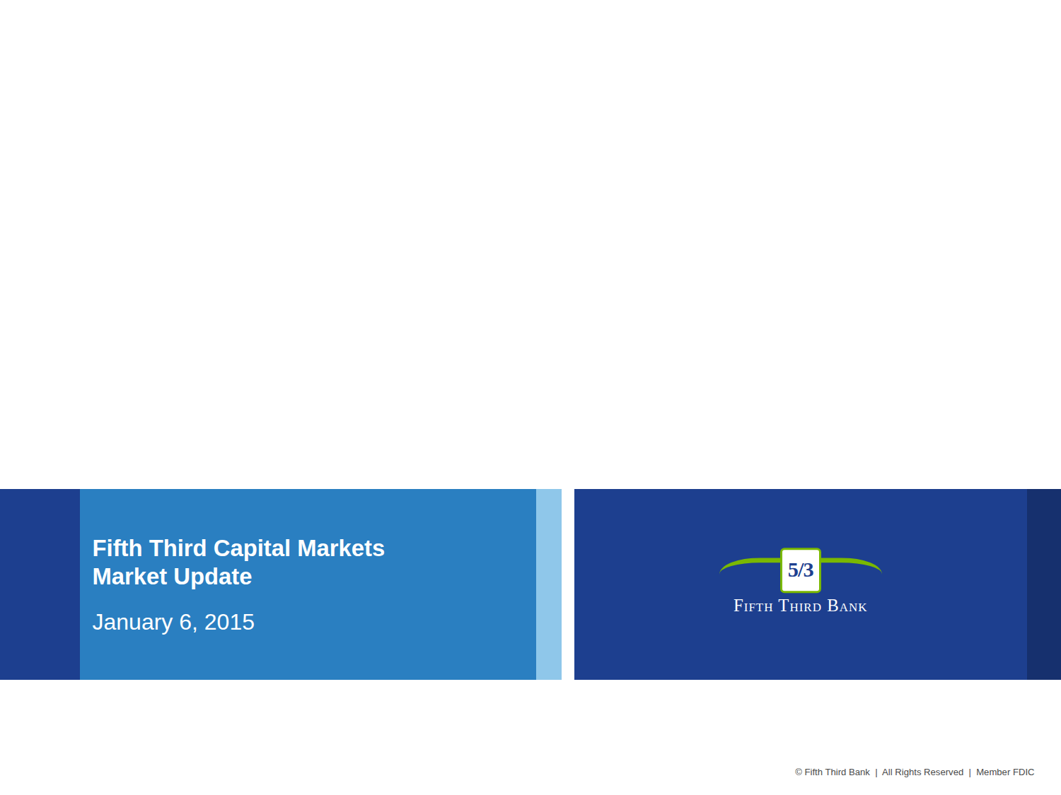Fifth Third Capital Markets
Market Update
January 6, 2015
5/3
Fifth Third Bank
© Fifth Third Bank | All Rights Reserved | Member FDIC